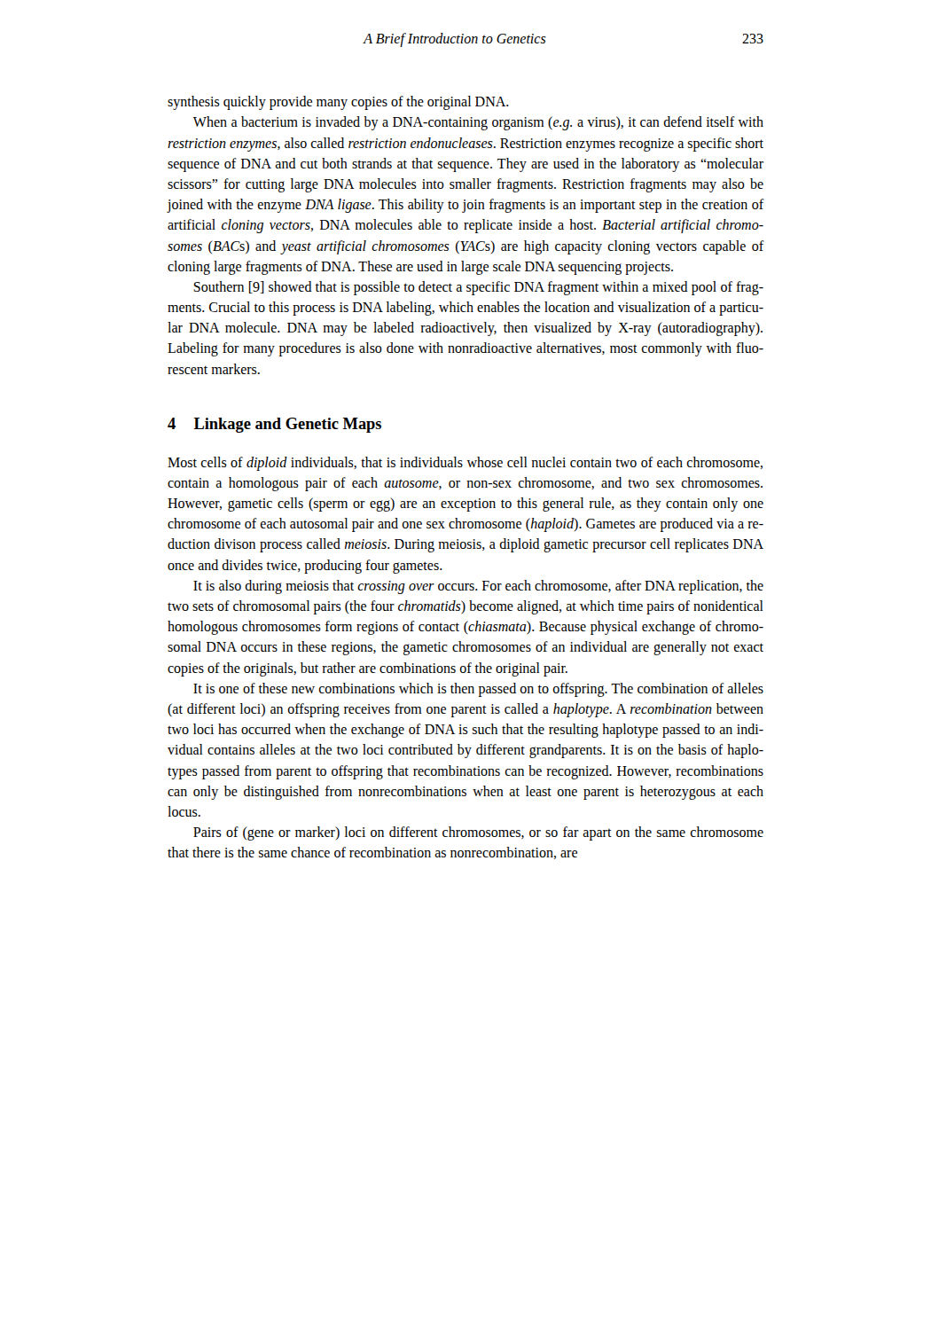A Brief Introduction to Genetics 233
synthesis quickly provide many copies of the original DNA.
When a bacterium is invaded by a DNA-containing organism (e.g. a virus), it can defend itself with restriction enzymes, also called restriction endonucleases. Restriction enzymes recognize a specific short sequence of DNA and cut both strands at that sequence. They are used in the laboratory as “molecular scissors” for cutting large DNA molecules into smaller fragments. Restriction fragments may also be joined with the enzyme DNA ligase. This ability to join fragments is an important step in the creation of artificial cloning vectors, DNA molecules able to replicate inside a host. Bacterial artificial chromosomes (BACs) and yeast artificial chromosomes (YACs) are high capacity cloning vectors capable of cloning large fragments of DNA. These are used in large scale DNA sequencing projects.
Southern [9] showed that is possible to detect a specific DNA fragment within a mixed pool of fragments. Crucial to this process is DNA labeling, which enables the location and visualization of a particular DNA molecule. DNA may be labeled radioactively, then visualized by X-ray (autoradiography). Labeling for many procedures is also done with nonradioactive alternatives, most commonly with fluorescent markers.
4 Linkage and Genetic Maps
Most cells of diploid individuals, that is individuals whose cell nuclei contain two of each chromosome, contain a homologous pair of each autosome, or non-sex chromosome, and two sex chromosomes. However, gametic cells (sperm or egg) are an exception to this general rule, as they contain only one chromosome of each autosomal pair and one sex chromosome (haploid). Gametes are produced via a reduction divison process called meiosis. During meiosis, a diploid gametic precursor cell replicates DNA once and divides twice, producing four gametes.
It is also during meiosis that crossing over occurs. For each chromosome, after DNA replication, the two sets of chromosomal pairs (the four chromatids) become aligned, at which time pairs of nonidentical homologous chromosomes form regions of contact (chiasmata). Because physical exchange of chromosomal DNA occurs in these regions, the gametic chromosomes of an individual are generally not exact copies of the originals, but rather are combinations of the original pair.
It is one of these new combinations which is then passed on to offspring. The combination of alleles (at different loci) an offspring receives from one parent is called a haplotype. A recombination between two loci has occurred when the exchange of DNA is such that the resulting haplotype passed to an individual contains alleles at the two loci contributed by different grandparents. It is on the basis of haplotypes passed from parent to offspring that recombinations can be recognized. However, recombinations can only be distinguished from nonrecombinations when at least one parent is heterozygous at each locus.
Pairs of (gene or marker) loci on different chromosomes, or so far apart on the same chromosome that there is the same chance of recombination as nonrecombination, are